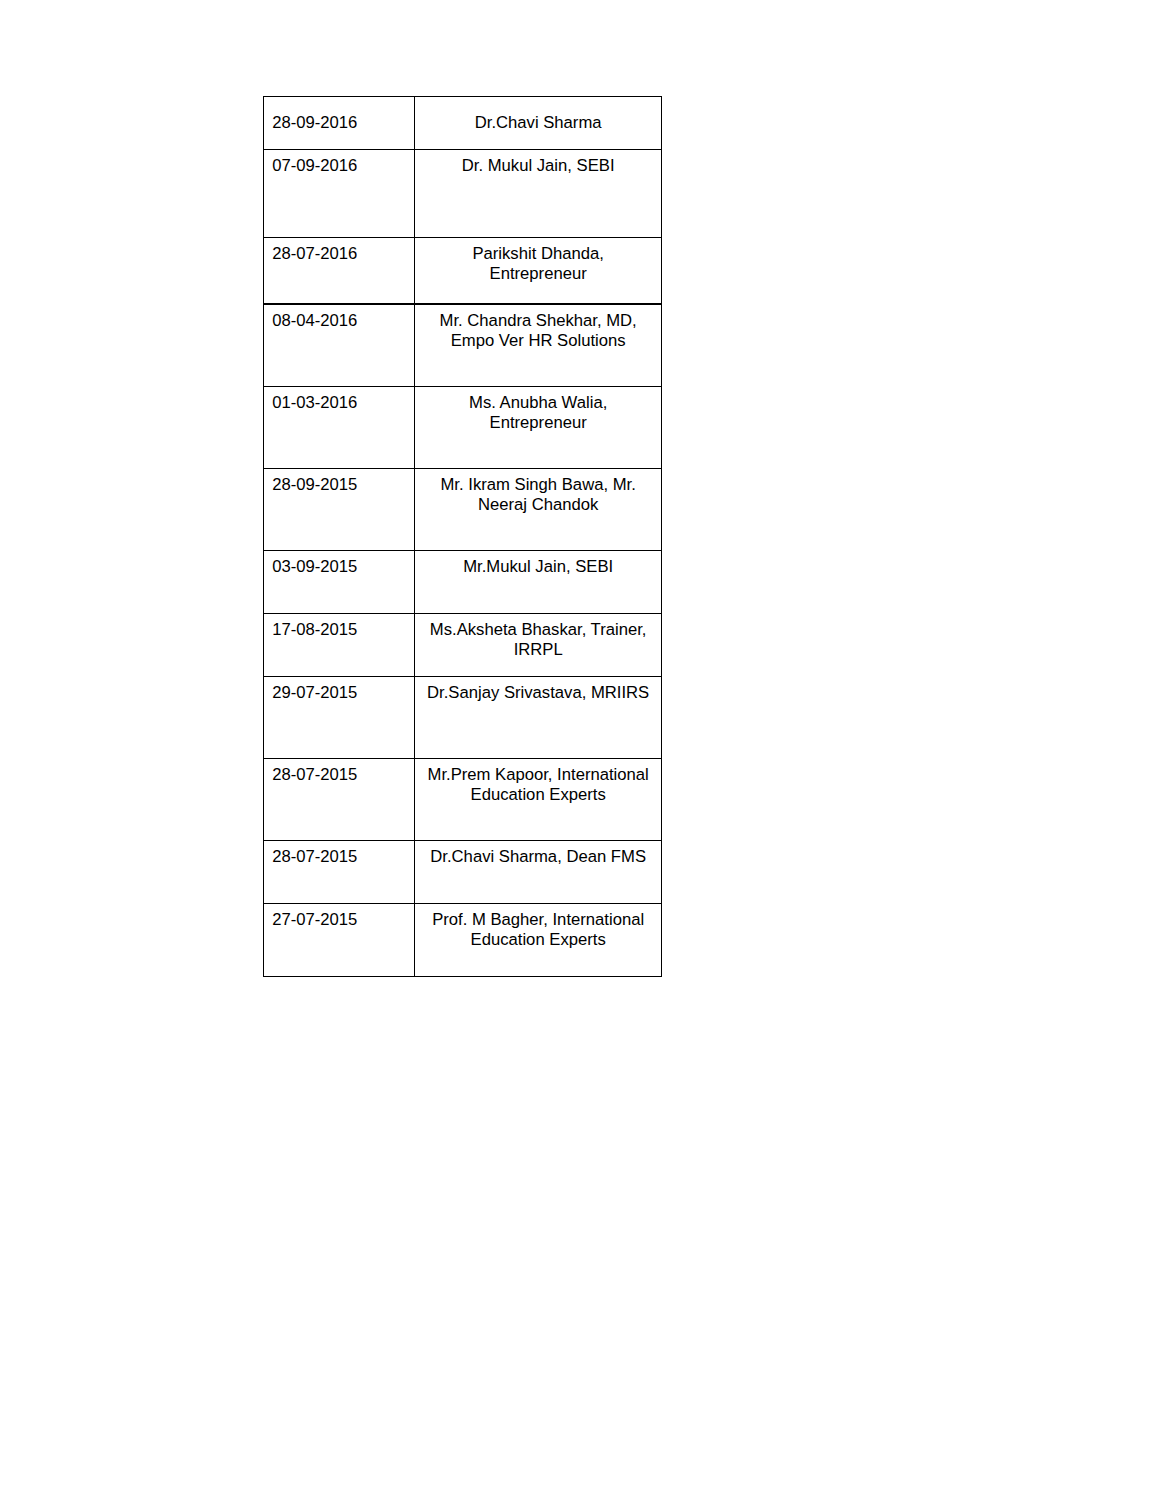| 28-09-2016 | Dr.Chavi Sharma |
| 07-09-2016 | Dr. Mukul Jain, SEBI |
| 28-07-2016 | Parikshit Dhanda, Entrepreneur |
| 08-04-2016 | Mr. Chandra Shekhar, MD, Empo Ver HR Solutions |
| 01-03-2016 | Ms. Anubha Walia, Entrepreneur |
| 28-09-2015 | Mr. Ikram Singh Bawa, Mr. Neeraj Chandok |
| 03-09-2015 | Mr.Mukul Jain, SEBI |
| 17-08-2015 | Ms.Aksheta Bhaskar, Trainer, IRRPL |
| 29-07-2015 | Dr.Sanjay Srivastava, MRIIRS |
| 28-07-2015 | Mr.Prem Kapoor, International Education Experts |
| 28-07-2015 | Dr.Chavi Sharma, Dean FMS |
| 27-07-2015 | Prof. M Bagher, International Education Experts |